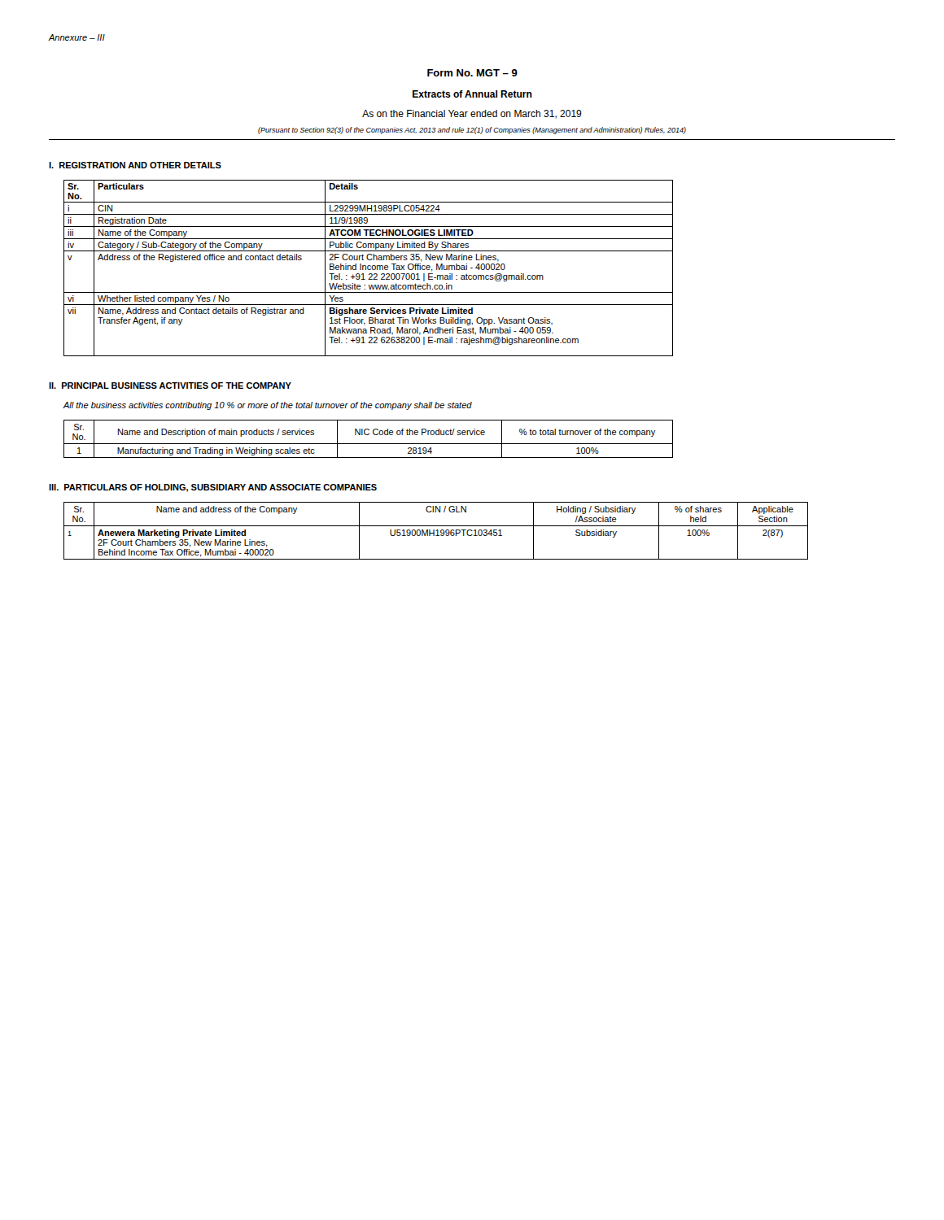Annexure – III
Form No. MGT – 9
Extracts of Annual Return
As on the Financial Year ended on March 31, 2019
(Pursuant to Section 92(3) of the Companies Act, 2013 and rule 12(1) of Companies (Management and Administration) Rules, 2014)
I. REGISTRATION AND OTHER DETAILS
| Sr. No. | Particulars | Details |
| --- | --- | --- |
| i | CIN | L29299MH1989PLC054224 |
| ii | Registration Date | 11/9/1989 |
| iii | Name of the Company | ATCOM TECHNOLOGIES LIMITED |
| iv | Category / Sub-Category of the Company | Public Company Limited By Shares |
| v | Address of the Registered office and contact details | 2F Court Chambers 35, New Marine Lines, Behind Income Tax Office, Mumbai - 400020 Tel. : +91 22 22007001 / E-mail : atcomcs@gmail.com Website : www.atcomtech.co.in |
| vi | Whether listed company Yes / No | Yes |
| vii | Name, Address and Contact details of Registrar and Transfer Agent, if any | Bigshare Services Private Limited 1st Floor, Bharat Tin Works Building, Opp. Vasant Oasis, Makwana Road, Marol, Andheri East, Mumbai - 400 059. Tel. : +91 22 62638200 / E-mail : rajeshm@bigshareonline.com |
II. PRINCIPAL BUSINESS ACTIVITIES OF THE COMPANY
All the business activities contributing 10 % or more of the total turnover of the company shall be stated
| Sr. No. | Name and Description of main products / services | NIC Code of the Product/ service | % to total turnover of the company |
| --- | --- | --- | --- |
| 1 | Manufacturing and Trading in Weighing scales etc | 28194 | 100% |
III. PARTICULARS OF HOLDING, SUBSIDIARY AND ASSOCIATE COMPANIES
| Sr. No. | Name and address of the Company | CIN / GLN | Holding / Subsidiary /Associate | % of shares held | Applicable Section |
| --- | --- | --- | --- | --- | --- |
| 1 | Anewera Marketing Private Limited 2F Court Chambers 35, New Marine Lines, Behind Income Tax Office, Mumbai - 400020 | U51900MH1996PTC103451 | Subsidiary | 100% | 2(87) |